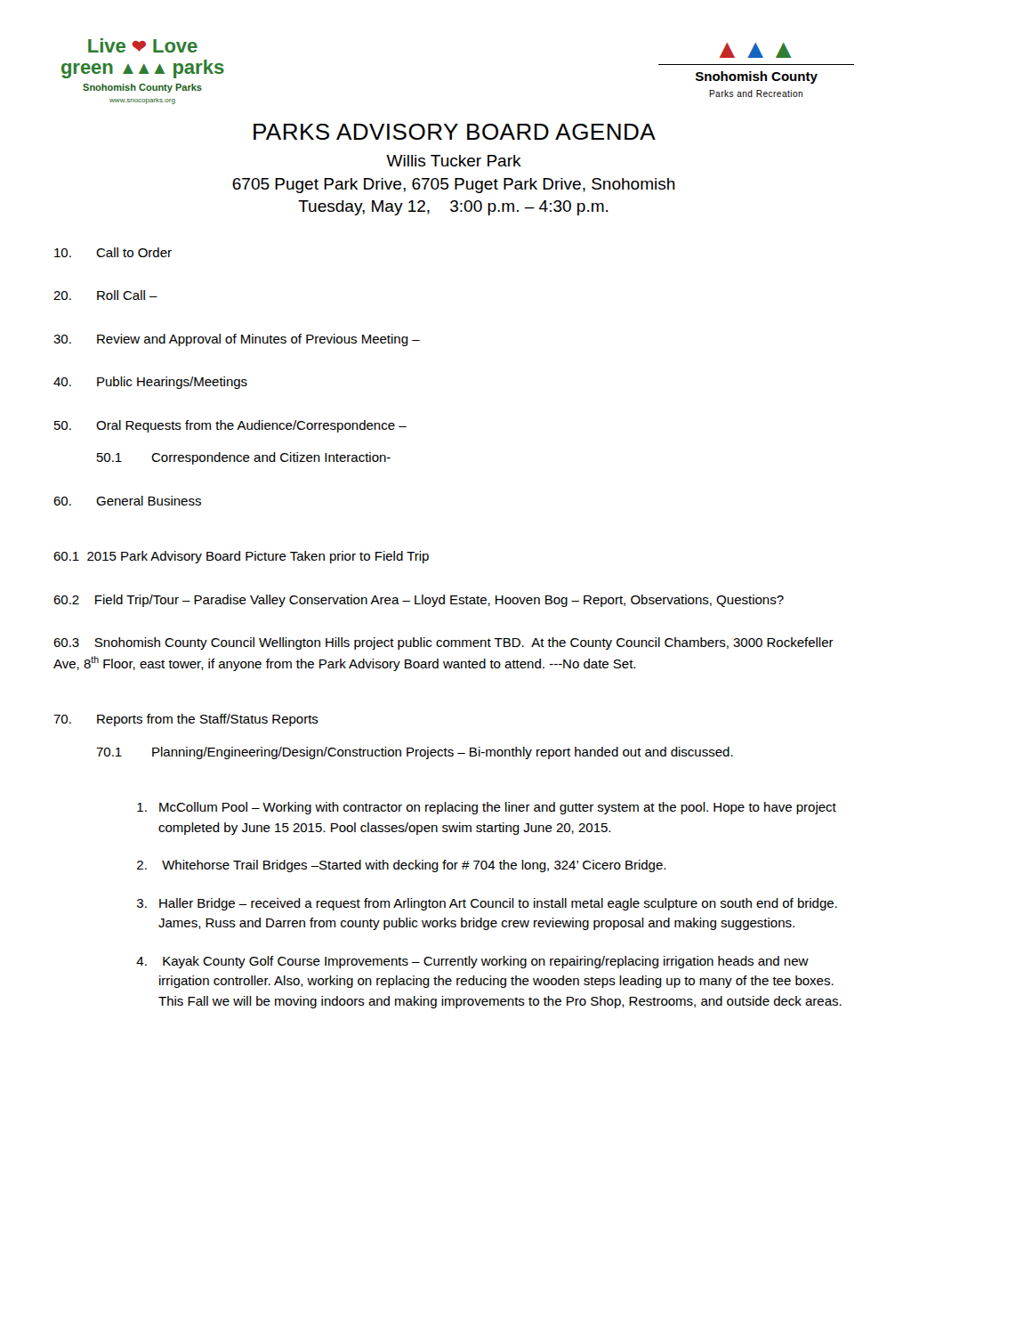Live ❤ Love
green ▲▲▲ parks
Snohomish County Parks
www.snocoparks.org
▲▲▲
Snohomish County
Parks and Recreation
PARKS ADVISORY BOARD AGENDA
Willis Tucker Park
6705 Puget Park Drive, 6705 Puget Park Drive, Snohomish
Tuesday, May 12, 3:00 p.m. – 4:30 p.m.
10.
Call to Order
20.
Roll Call –
30.
Review and Approval of Minutes of Previous Meeting –
40.
Public Hearings/Meetings
50.
Oral Requests from the Audience/Correspondence –
50.1
Correspondence and Citizen Interaction-
60.
General Business
60.1 2015 Park Advisory Board Picture Taken prior to Field Trip
60.2 Field Trip/Tour – Paradise Valley Conservation Area – Lloyd Estate, Hooven Bog – Report, Observations, Questions?
60.3 Snohomish County Council Wellington Hills project public comment TBD. At the County Council Chambers, 3000 Rockefeller Ave, 8th Floor, east tower, if anyone from the Park Advisory Board wanted to attend. ---No date Set.
70.
Reports from the Staff/Status Reports
70.1
Planning/Engineering/Design/Construction Projects – Bi-monthly report handed out and discussed.
McCollum Pool – Working with contractor on replacing the liner and gutter system at the pool. Hope to have project completed by June 15 2015. Pool classes/open swim starting June 20, 2015.
Whitehorse Trail Bridges –Started with decking for # 704 the long, 324’ Cicero Bridge.
Haller Bridge – received a request from Arlington Art Council to install metal eagle sculpture on south end of bridge. James, Russ and Darren from county public works bridge crew reviewing proposal and making suggestions.
Kayak County Golf Course Improvements – Currently working on repairing/replacing irrigation heads and new irrigation controller. Also, working on replacing the reducing the wooden steps leading up to many of the tee boxes. This Fall we will be moving indoors and making improvements to the Pro Shop, Restrooms, and outside deck areas.